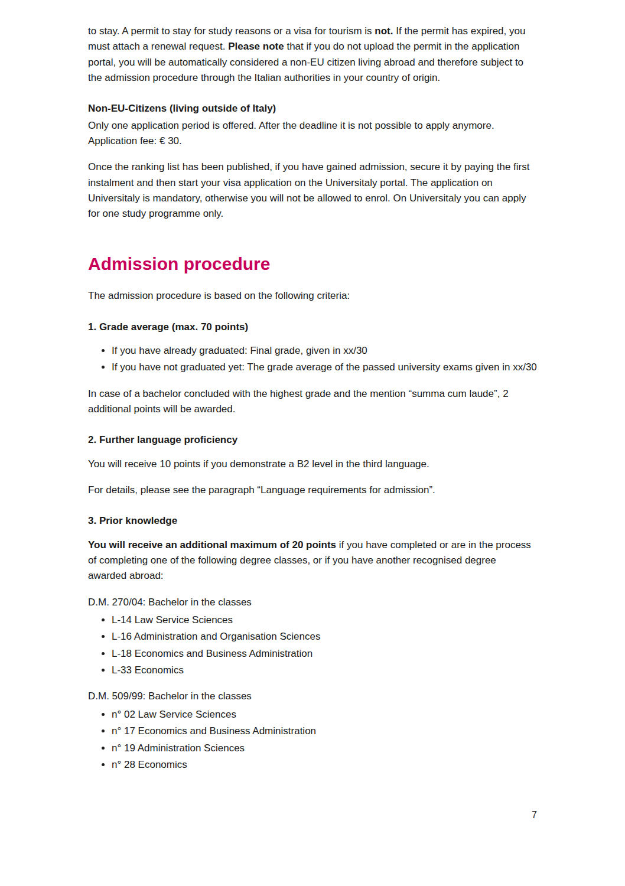to stay. A permit to stay for study reasons or a visa for tourism is not. If the permit has expired, you must attach a renewal request. Please note that if you do not upload the permit in the application portal, you will be automatically considered a non-EU citizen living abroad and therefore subject to the admission procedure through the Italian authorities in your country of origin.
Non-EU-Citizens (living outside of Italy)
Only one application period is offered. After the deadline it is not possible to apply anymore. Application fee: € 30.
Once the ranking list has been published, if you have gained admission, secure it by paying the first instalment and then start your visa application on the Universitaly portal. The application on Universitaly is mandatory, otherwise you will not be allowed to enrol. On Universitaly you can apply for one study programme only.
Admission procedure
The admission procedure is based on the following criteria:
1. Grade average (max. 70 points)
If you have already graduated: Final grade, given in xx/30
If you have not graduated yet: The grade average of the passed university exams given in xx/30
In case of a bachelor concluded with the highest grade and the mention “summa cum laude”, 2 additional points will be awarded.
2. Further language proficiency
You will receive 10 points if you demonstrate a B2 level in the third language.
For details, please see the paragraph “Language requirements for admission”.
3. Prior knowledge
You will receive an additional maximum of 20 points if you have completed or are in the process of completing one of the following degree classes, or if you have another recognised degree awarded abroad:
D.M. 270/04: Bachelor in the classes
L-14 Law Service Sciences
L-16 Administration and Organisation Sciences
L-18 Economics and Business Administration
L-33 Economics
D.M. 509/99: Bachelor in the classes
n° 02 Law Service Sciences
n° 17 Economics and Business Administration
n° 19 Administration Sciences
n° 28 Economics
7